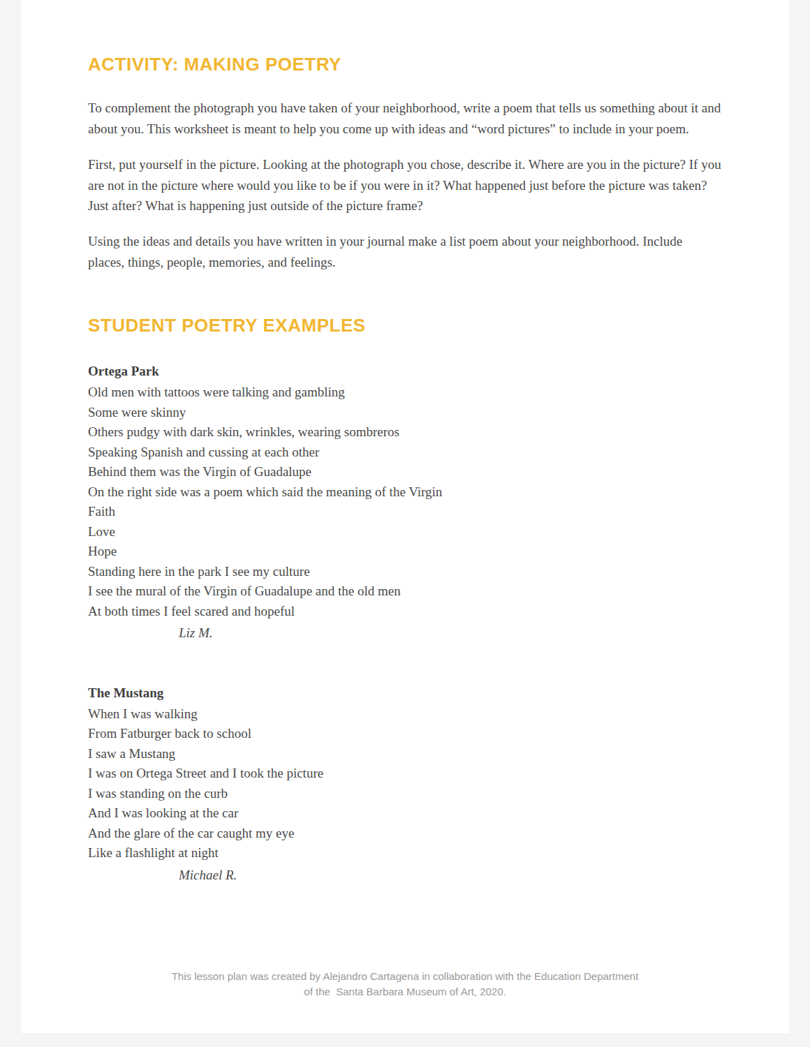Activity: Making Poetry
To complement the photograph you have taken of your neighborhood, write a poem that tells us something about it and about you. This worksheet is meant to help you come up with ideas and “word pictures” to include in your poem.
First, put yourself in the picture. Looking at the photograph you chose, describe it. Where are you in the picture? If you are not in the picture where would you like to be if you were in it? What happened just before the picture was taken? Just after? What is happening just outside of the picture frame?
Using the ideas and details you have written in your journal make a list poem about your neighborhood. Include places, things, people, memories, and feelings.
Student Poetry Examples
Ortega Park
Old men with tattoos were talking and gambling
Some were skinny
Others pudgy with dark skin, wrinkles, wearing sombreros
Speaking Spanish and cussing at each other
Behind them was the Virgin of Guadalupe
On the right side was a poem which said the meaning of the Virgin
Faith
Love
Hope
Standing here in the park I see my culture
I see the mural of the Virgin of Guadalupe and the old men
At both times I feel scared and hopeful
Liz M.
The Mustang
When I was walking
From Fatburger back to school
I saw a Mustang
I was on Ortega Street and I took the picture
I was standing on the curb
And I was looking at the car
And the glare of the car caught my eye
Like a flashlight at night
Michael R.
This lesson plan was created by Alejandro Cartagena in collaboration with the Education Department
of the Santa Barbara Museum of Art, 2020.